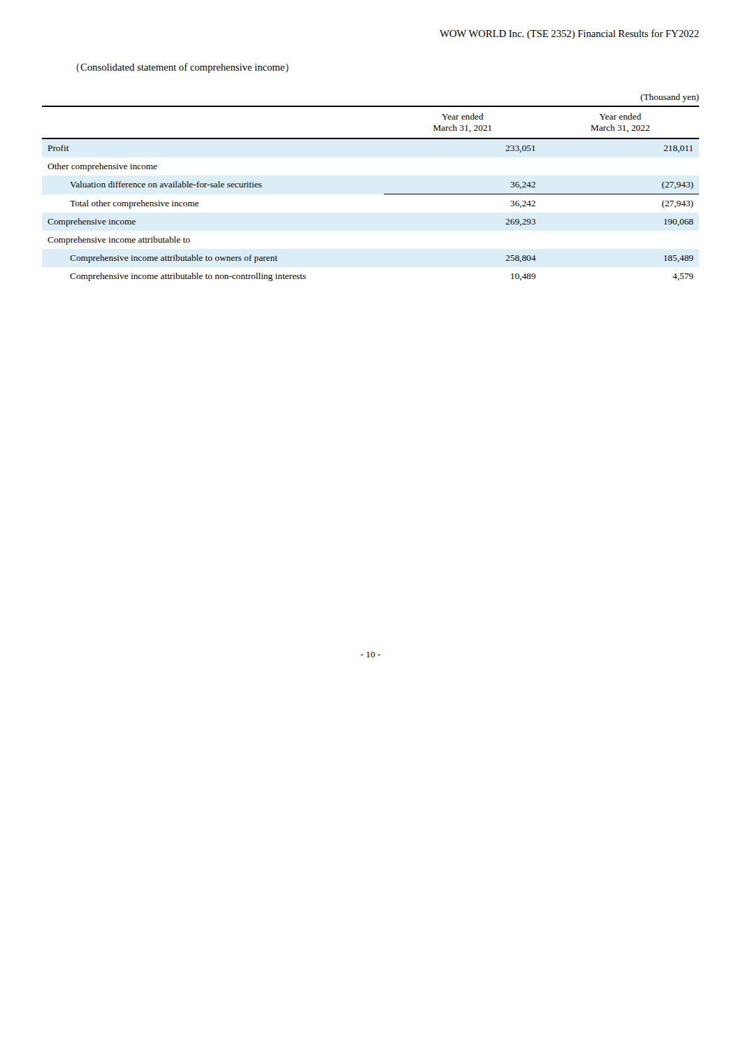WOW WORLD Inc. (TSE 2352) Financial Results for FY2022
（Consolidated statement of comprehensive income）
(Thousand yen)
| | Year ended March 31, 2021 | Year ended March 31, 2022 |
| --- | --- | --- |
| Profit | 233,051 | 218,011 |
| Other comprehensive income | | |
| Valuation difference on available-for-sale securities | 36,242 | (27,943) |
| Total other comprehensive income | 36,242 | (27,943) |
| Comprehensive income | 269,293 | 190,068 |
| Comprehensive income attributable to | | |
| Comprehensive income attributable to owners of parent | 258,804 | 185,489 |
| Comprehensive income attributable to non-controlling interests | 10,489 | 4,579 |
- 10 -